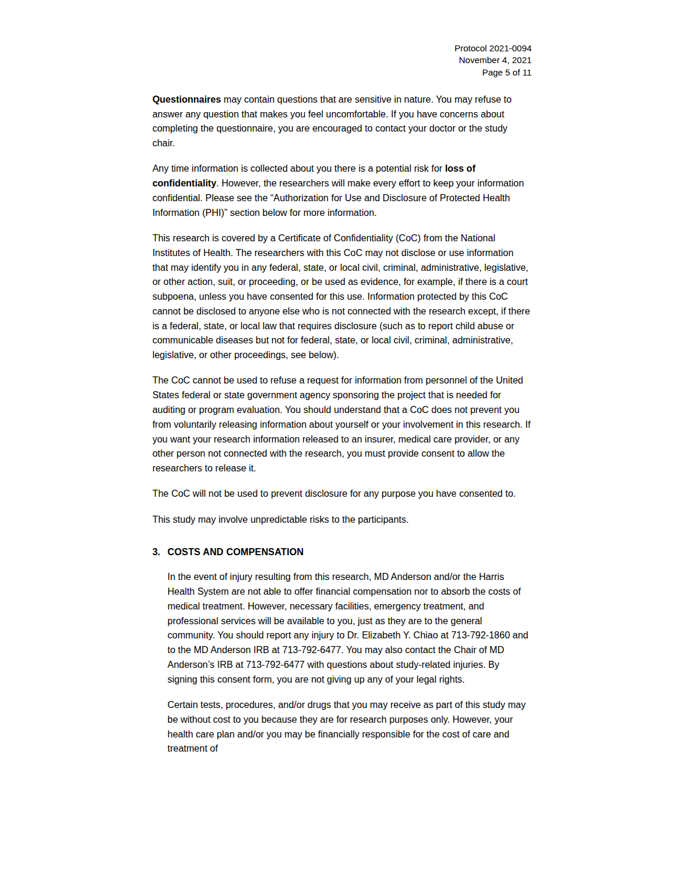Protocol 2021-0094
November 4, 2021
Page 5 of 11
Questionnaires may contain questions that are sensitive in nature. You may refuse to answer any question that makes you feel uncomfortable. If you have concerns about completing the questionnaire, you are encouraged to contact your doctor or the study chair.
Any time information is collected about you there is a potential risk for loss of confidentiality. However, the researchers will make every effort to keep your information confidential. Please see the “Authorization for Use and Disclosure of Protected Health Information (PHI)” section below for more information.
This research is covered by a Certificate of Confidentiality (CoC) from the National Institutes of Health. The researchers with this CoC may not disclose or use information that may identify you in any federal, state, or local civil, criminal, administrative, legislative, or other action, suit, or proceeding, or be used as evidence, for example, if there is a court subpoena, unless you have consented for this use. Information protected by this CoC cannot be disclosed to anyone else who is not connected with the research except, if there is a federal, state, or local law that requires disclosure (such as to report child abuse or communicable diseases but not for federal, state, or local civil, criminal, administrative, legislative, or other proceedings, see below).
The CoC cannot be used to refuse a request for information from personnel of the United States federal or state government agency sponsoring the project that is needed for auditing or program evaluation. You should understand that a CoC does not prevent you from voluntarily releasing information about yourself or your involvement in this research. If you want your research information released to an insurer, medical care provider, or any other person not connected with the research, you must provide consent to allow the researchers to release it.
The CoC will not be used to prevent disclosure for any purpose you have consented to.
This study may involve unpredictable risks to the participants.
3. Costs and Compensation
In the event of injury resulting from this research, MD Anderson and/or the Harris Health System are not able to offer financial compensation nor to absorb the costs of medical treatment. However, necessary facilities, emergency treatment, and professional services will be available to you, just as they are to the general community. You should report any injury to Dr. Elizabeth Y. Chiao at 713-792-1860 and to the MD Anderson IRB at 713-792-6477. You may also contact the Chair of MD Anderson’s IRB at 713-792-6477 with questions about study-related injuries. By signing this consent form, you are not giving up any of your legal rights.
Certain tests, procedures, and/or drugs that you may receive as part of this study may be without cost to you because they are for research purposes only. However, your health care plan and/or you may be financially responsible for the cost of care and treatment of